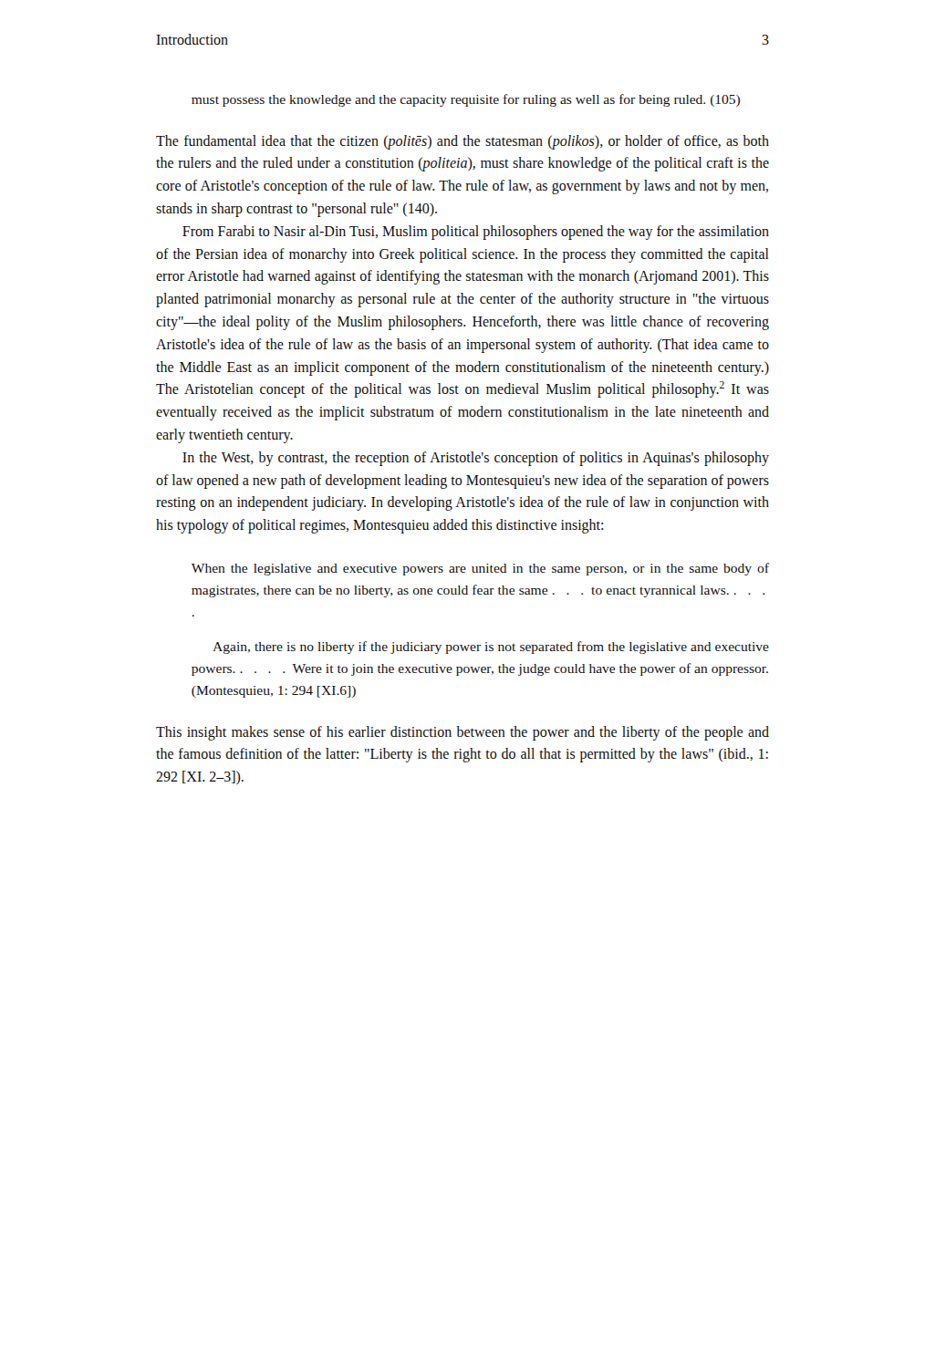Introduction 3
must possess the knowledge and the capacity requisite for ruling as well as for being ruled. (105)
The fundamental idea that the citizen (politēs) and the statesman (polikos), or holder of office, as both the rulers and the ruled under a constitution (politeia), must share knowledge of the political craft is the core of Aristotle's conception of the rule of law. The rule of law, as government by laws and not by men, stands in sharp contrast to "personal rule" (140).
From Farabi to Nasir al-Din Tusi, Muslim political philosophers opened the way for the assimilation of the Persian idea of monarchy into Greek political science. In the process they committed the capital error Aristotle had warned against of identifying the statesman with the monarch (Arjomand 2001). This planted patrimonial monarchy as personal rule at the center of the authority structure in "the virtuous city"—the ideal polity of the Muslim philosophers. Henceforth, there was little chance of recovering Aristotle's idea of the rule of law as the basis of an impersonal system of authority. (That idea came to the Middle East as an implicit component of the modern constitutionalism of the nineteenth century.) The Aristotelian concept of the political was lost on medieval Muslim political philosophy.2 It was eventually received as the implicit substratum of modern constitutionalism in the late nineteenth and early twentieth century.
In the West, by contrast, the reception of Aristotle's conception of politics in Aquinas's philosophy of law opened a new path of development leading to Montesquieu's new idea of the separation of powers resting on an independent judiciary. In developing Aristotle's idea of the rule of law in conjunction with his typology of political regimes, Montesquieu added this distinctive insight:
When the legislative and executive powers are united in the same person, or in the same body of magistrates, there can be no liberty, as one could fear the same . . . to enact tyrannical laws. . . . .
Again, there is no liberty if the judiciary power is not separated from the legislative and executive powers. . . . . Were it to join the executive power, the judge could have the power of an oppressor. (Montesquieu, 1: 294 [XI.6])
This insight makes sense of his earlier distinction between the power and the liberty of the people and the famous definition of the latter: "Liberty is the right to do all that is permitted by the laws" (ibid., 1: 292 [XI. 2–3]).